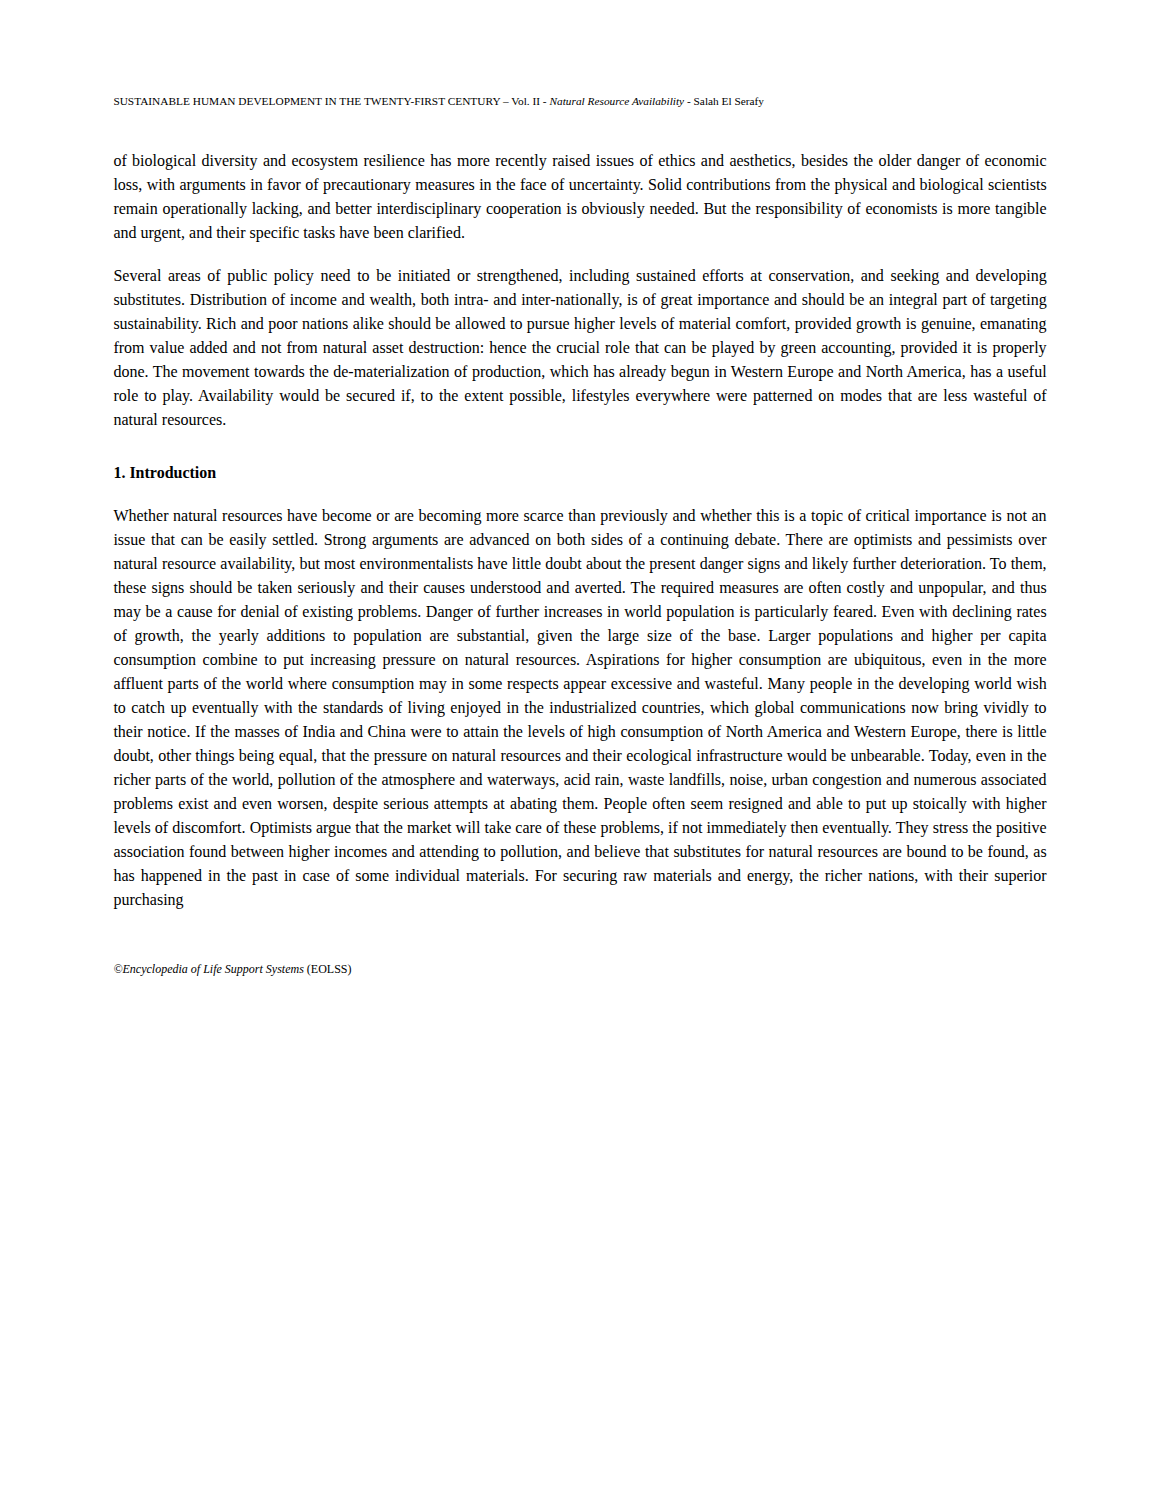SUSTAINABLE HUMAN DEVELOPMENT IN THE TWENTY-FIRST CENTURY – Vol. II - Natural Resource Availability - Salah El Serafy
of biological diversity and ecosystem resilience has more recently raised issues of ethics and aesthetics, besides the older danger of economic loss, with arguments in favor of precautionary measures in the face of uncertainty. Solid contributions from the physical and biological scientists remain operationally lacking, and better interdisciplinary cooperation is obviously needed. But the responsibility of economists is more tangible and urgent, and their specific tasks have been clarified.
Several areas of public policy need to be initiated or strengthened, including sustained efforts at conservation, and seeking and developing substitutes. Distribution of income and wealth, both intra- and inter-nationally, is of great importance and should be an integral part of targeting sustainability. Rich and poor nations alike should be allowed to pursue higher levels of material comfort, provided growth is genuine, emanating from value added and not from natural asset destruction: hence the crucial role that can be played by green accounting, provided it is properly done. The movement towards the de-materialization of production, which has already begun in Western Europe and North America, has a useful role to play. Availability would be secured if, to the extent possible, lifestyles everywhere were patterned on modes that are less wasteful of natural resources.
1. Introduction
Whether natural resources have become or are becoming more scarce than previously and whether this is a topic of critical importance is not an issue that can be easily settled. Strong arguments are advanced on both sides of a continuing debate. There are optimists and pessimists over natural resource availability, but most environmentalists have little doubt about the present danger signs and likely further deterioration. To them, these signs should be taken seriously and their causes understood and averted. The required measures are often costly and unpopular, and thus may be a cause for denial of existing problems. Danger of further increases in world population is particularly feared. Even with declining rates of growth, the yearly additions to population are substantial, given the large size of the base. Larger populations and higher per capita consumption combine to put increasing pressure on natural resources. Aspirations for higher consumption are ubiquitous, even in the more affluent parts of the world where consumption may in some respects appear excessive and wasteful. Many people in the developing world wish to catch up eventually with the standards of living enjoyed in the industrialized countries, which global communications now bring vividly to their notice. If the masses of India and China were to attain the levels of high consumption of North America and Western Europe, there is little doubt, other things being equal, that the pressure on natural resources and their ecological infrastructure would be unbearable. Today, even in the richer parts of the world, pollution of the atmosphere and waterways, acid rain, waste landfills, noise, urban congestion and numerous associated problems exist and even worsen, despite serious attempts at abating them. People often seem resigned and able to put up stoically with higher levels of discomfort. Optimists argue that the market will take care of these problems, if not immediately then eventually. They stress the positive association found between higher incomes and attending to pollution, and believe that substitutes for natural resources are bound to be found, as has happened in the past in case of some individual materials. For securing raw materials and energy, the richer nations, with their superior purchasing
©Encyclopedia of Life Support Systems (EOLSS)